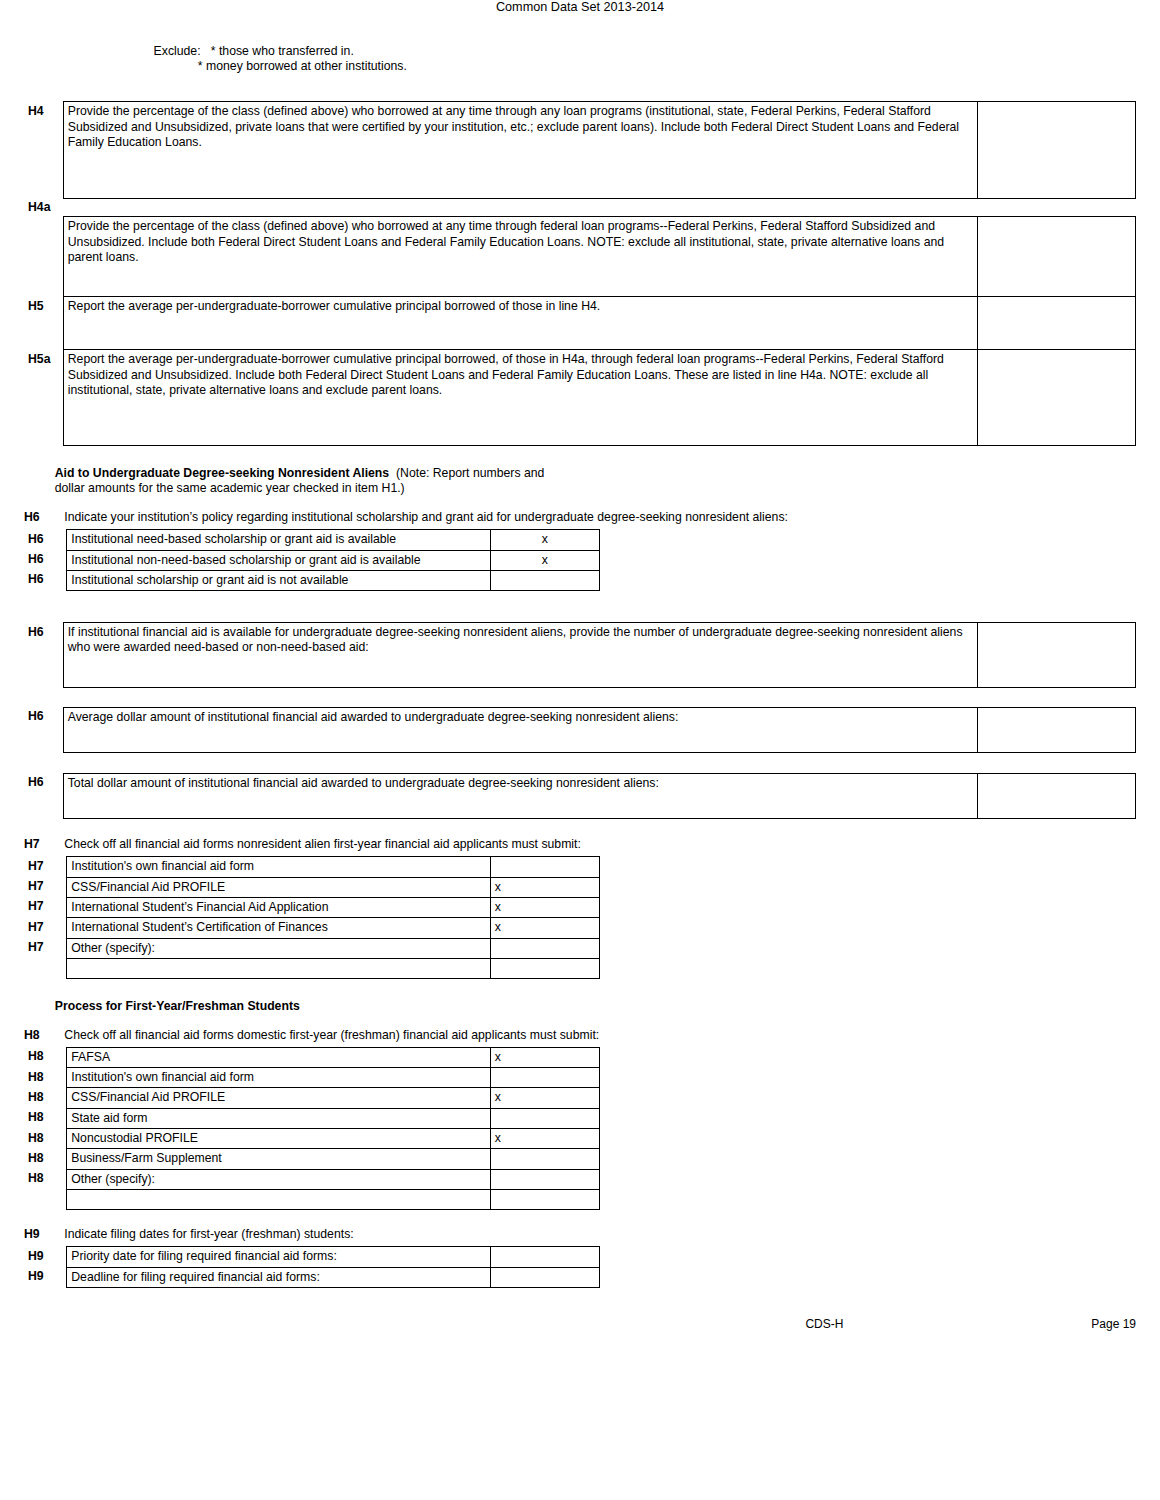Common Data Set 2013-2014
Exclude: * those who transferred in.
* money borrowed at other institutions.
| H4 | Provide the percentage of the class (defined above) who borrowed at any time through any loan programs (institutional, state, Federal Perkins, Federal Stafford Subsidized and Unsubsidized, private loans that were certified by your institution, etc.; exclude parent loans). Include both Federal Direct Student Loans and Federal Family Education Loans. | |
| H4a | | |
| | Provide the percentage of the class (defined above) who borrowed at any time through federal loan programs--Federal Perkins, Federal Stafford Subsidized and Unsubsidized. Include both Federal Direct Student Loans and Federal Family Education Loans. NOTE: exclude all institutional, state, private alternative loans and parent loans. | |
| H5 | Report the average per-undergraduate-borrower cumulative principal borrowed of those in line H4. | |
| H5a | Report the average per-undergraduate-borrower cumulative principal borrowed, of those in H4a, through federal loan programs--Federal Perkins, Federal Stafford Subsidized and Unsubsidized. Include both Federal Direct Student Loans and Federal Family Education Loans. These are listed in line H4a. NOTE: exclude all institutional, state, private alternative loans and exclude parent loans. | |
Aid to Undergraduate Degree-seeking Nonresident Aliens (Note: Report numbers and
dollar amounts for the same academic year checked in item H1.)
H6
Indicate your institution’s policy regarding institutional scholarship and grant aid for undergraduate degree-seeking nonresident aliens:
| H6 | Institutional need-based scholarship or grant aid is available | x |
| H6 | Institutional non-need-based scholarship or grant aid is available | x |
| H6 | Institutional scholarship or grant aid is not available | |
| H6 | If institutional financial aid is available for undergraduate degree-seeking nonresident aliens, provide the number of undergraduate degree-seeking nonresident aliens who were awarded need-based or non-need-based aid: | |
| H6 | Average dollar amount of institutional financial aid awarded to undergraduate degree-seeking nonresident aliens: | |
| H6 | Total dollar amount of institutional financial aid awarded to undergraduate degree-seeking nonresident aliens: | |
H7
Check off all financial aid forms nonresident alien first-year financial aid applicants must submit:
| H7 | Institution's own financial aid form | |
| H7 | CSS/Financial Aid PROFILE | x |
| H7 | International Student’s Financial Aid Application | x |
| H7 | International Student’s Certification of Finances | x |
| H7 | Other (specify): | |
Process for First-Year/Freshman Students
H8
Check off all financial aid forms domestic first-year (freshman) financial aid applicants must submit:
| H8 | FAFSA | x |
| H8 | Institution's own financial aid form | |
| H8 | CSS/Financial Aid PROFILE | x |
| H8 | State aid form | |
| H8 | Noncustodial PROFILE | x |
| H8 | Business/Farm Supplement | |
| H8 | Other (specify): | |
H9
Indicate filing dates for first-year (freshman) students:
| H9 | Priority date for filing required financial aid forms: | |
| H9 | Deadline for filing required financial aid forms: | |
CDS-H
Page 19